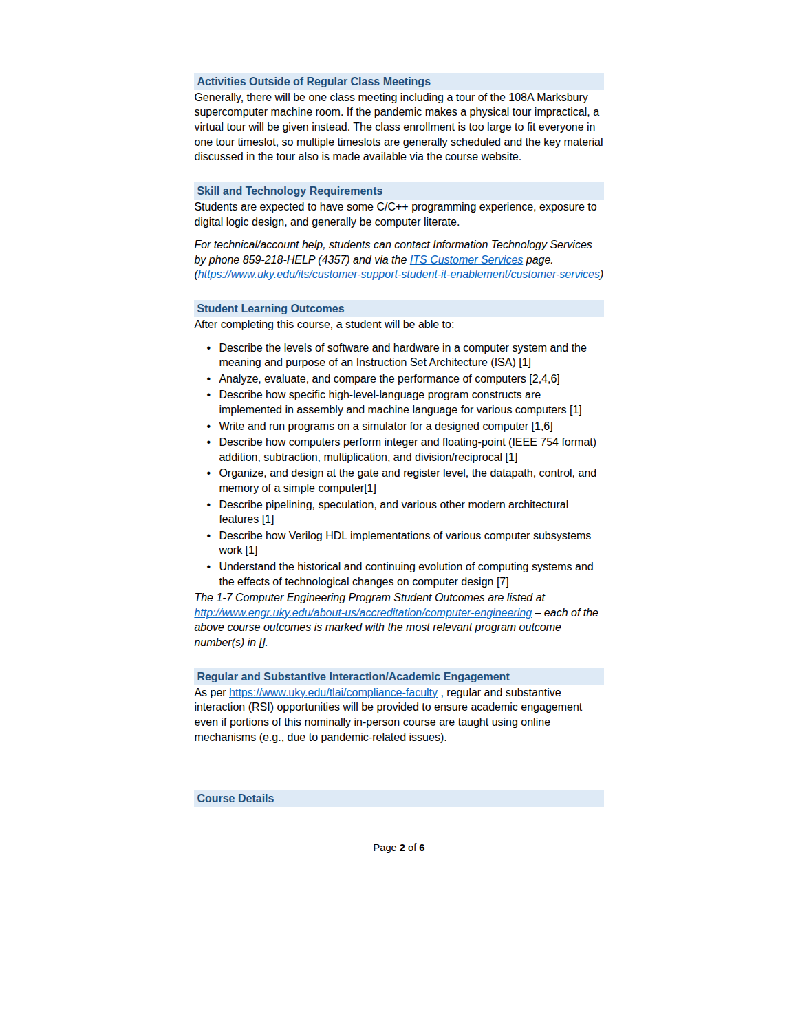Activities Outside of Regular Class Meetings
Generally, there will be one class meeting including a tour of the 108A Marksbury supercomputer machine room. If the pandemic makes a physical tour impractical, a virtual tour will be given instead. The class enrollment is too large to fit everyone in one tour timeslot, so multiple timeslots are generally scheduled and the key material discussed in the tour also is made available via the course website.
Skill and Technology Requirements
Students are expected to have some C/C++ programming experience, exposure to digital logic design, and generally be computer literate.
For technical/account help, students can contact Information Technology Services by phone 859-218-HELP (4357) and via the ITS Customer Services page. (https://www.uky.edu/its/customer-support-student-it-enablement/customer-services)
Student Learning Outcomes
After completing this course, a student will be able to:
Describe the levels of software and hardware in a computer system and the meaning and purpose of an Instruction Set Architecture (ISA) [1]
Analyze, evaluate, and compare the performance of computers [2,4,6]
Describe how specific high-level-language program constructs are implemented in assembly and machine language for various computers [1]
Write and run programs on a simulator for a designed computer [1,6]
Describe how computers perform integer and floating-point (IEEE 754 format) addition, subtraction, multiplication, and division/reciprocal [1]
Organize, and design at the gate and register level, the datapath, control, and memory of a simple computer[1]
Describe pipelining, speculation, and various other modern architectural features [1]
Describe how Verilog HDL implementations of various computer subsystems work [1]
Understand the historical and continuing evolution of computing systems and the effects of technological changes on computer design [7]
The 1-7 Computer Engineering Program Student Outcomes are listed at http://www.engr.uky.edu/about-us/accreditation/computer-engineering – each of the above course outcomes is marked with the most relevant program outcome number(s) in [].
Regular and Substantive Interaction/Academic Engagement
As per https://www.uky.edu/tlai/compliance-faculty , regular and substantive interaction (RSI) opportunities will be provided to ensure academic engagement even if portions of this nominally in-person course are taught using online mechanisms (e.g., due to pandemic-related issues).
Course Details
Page 2 of 6